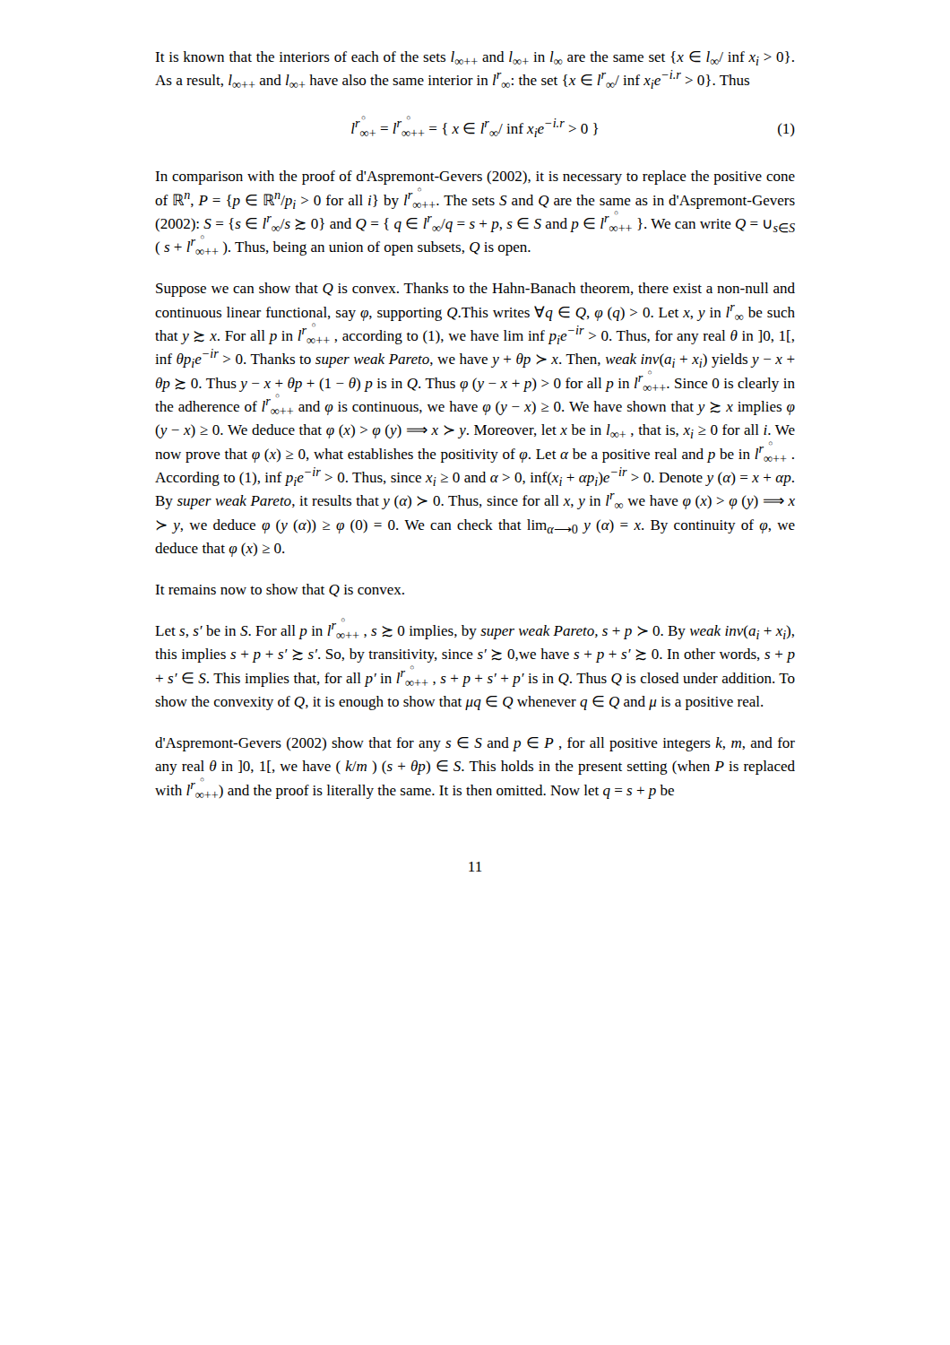It is known that the interiors of each of the sets l∞++ and l∞+ in l∞ are the same set {x ∈ l∞/ inf xi > 0}. As a result, l∞++ and l∞+ have also the same interior in lr∞: the set {x ∈ lr∞/ inf xie−i.r > 0}. Thus
lr∞+ = lr∞++ = { x ∈ lr∞/ inf xie−i.r > 0 } (1)
In comparison with the proof of d'Aspremont-Gevers (2002), it is necessary to replace the positive cone of ℝn, P = {p ∈ ℝn/pi > 0 for all i} by lr∞++. The sets S and Q are the same as in d'Aspremont-Gevers (2002): S = {s ∈ lr∞/s ≿ 0} and Q = { q ∈ lr∞/q = s + p, s ∈ S and p ∈ lr∞++ }. We can write Q = ∪s∈S ( s + lr∞++ ). Thus, being an union of open subsets, Q is open.
Suppose we can show that Q is convex. Thanks to the Hahn-Banach theorem, there exist a non-null and continuous linear functional, say φ, supporting Q.This writes ∀q ∈ Q, φ (q) > 0. Let x, y in lr∞ be such that y ≿ x. For all p in lr∞++ , according to (1), we have lim inf pie−ir > 0. Thus, for any real θ in ]0, 1[, inf θpie−ir > 0. Thanks to super weak Pareto, we have y + θp ≻ x. Then, weak inv(ai + xi) yields y − x + θp ≿ 0. Thus y − x + θp + (1 − θ) p is in Q. Thus φ (y − x + p) > 0 for all p in lr∞++. Since 0 is clearly in the adherence of lr∞++ and φ is continuous, we have φ (y − x) ≥ 0. We have shown that y ≿ x implies φ (y − x) ≥ 0. We deduce that φ (x) > φ (y) ⟹ x ≻ y. Moreover, let x be in l∞+ , that is, xi ≥ 0 for all i. We now prove that φ (x) ≥ 0, what establishes the positivity of φ. Let α be a positive real and p be in lr∞++ . According to (1), inf pie−ir > 0. Thus, since xi ≥ 0 and α > 0, inf(xi + αpi)e−ir > 0. Denote y (α) = x + αp. By super weak Pareto, it results that y (α) ≻ 0. Thus, since for all x, y in lr∞ we have φ (x) > φ (y) ⟹ x ≻ y, we deduce φ (y (α)) ≥ φ (0) = 0. We can check that limα⟶0 y (α) = x. By continuity of φ, we deduce that φ (x) ≥ 0.
It remains now to show that Q is convex.
Let s, s′ be in S. For all p in lr∞++ , s ≿ 0 implies, by super weak Pareto, s + p ≻ 0. By weak inv(ai + xi), this implies s + p + s′ ≿ s′. So, by transitivity, since s′ ≿ 0,we have s + p + s′ ≿ 0. In other words, s + p + s′ ∈ S. This implies that, for all p′ in lr∞++ , s + p + s′ + p′ is in Q. Thus Q is closed under addition. To show the convexity of Q, it is enough to show that μq ∈ Q whenever q ∈ Q and μ is a positive real.
d'Aspremont-Gevers (2002) show that for any s ∈ S and p ∈ P , for all positive integers k, m, and for any real θ in ]0, 1[, we have ( k/m ) (s + θp) ∈ S. This holds in the present setting (when P is replaced with lr∞++) and the proof is literally the same. It is then omitted. Now let q = s + p be
11